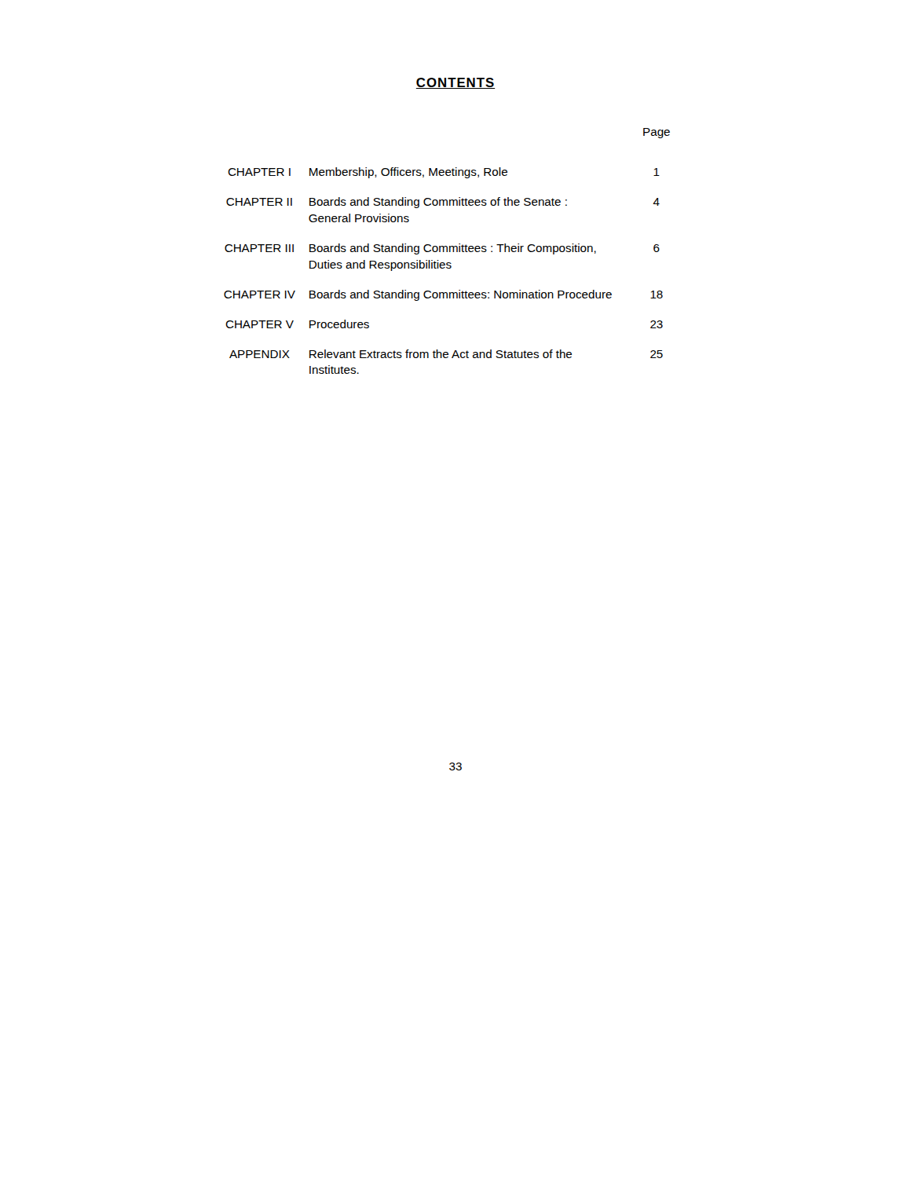CONTENTS
| | | Page |
| CHAPTER I | Membership, Officers, Meetings, Role | 1 |
| CHAPTER II | Boards and Standing Committees of the Senate : General Provisions | 4 |
| CHAPTER III | Boards and Standing Committees : Their Composition, Duties and Responsibilities | 6 |
| CHAPTER IV | Boards and Standing Committees: Nomination Procedure | 18 |
| CHAPTER V | Procedures | 23 |
| APPENDIX | Relevant Extracts from the Act and Statutes of the Institutes. | 25 |
33